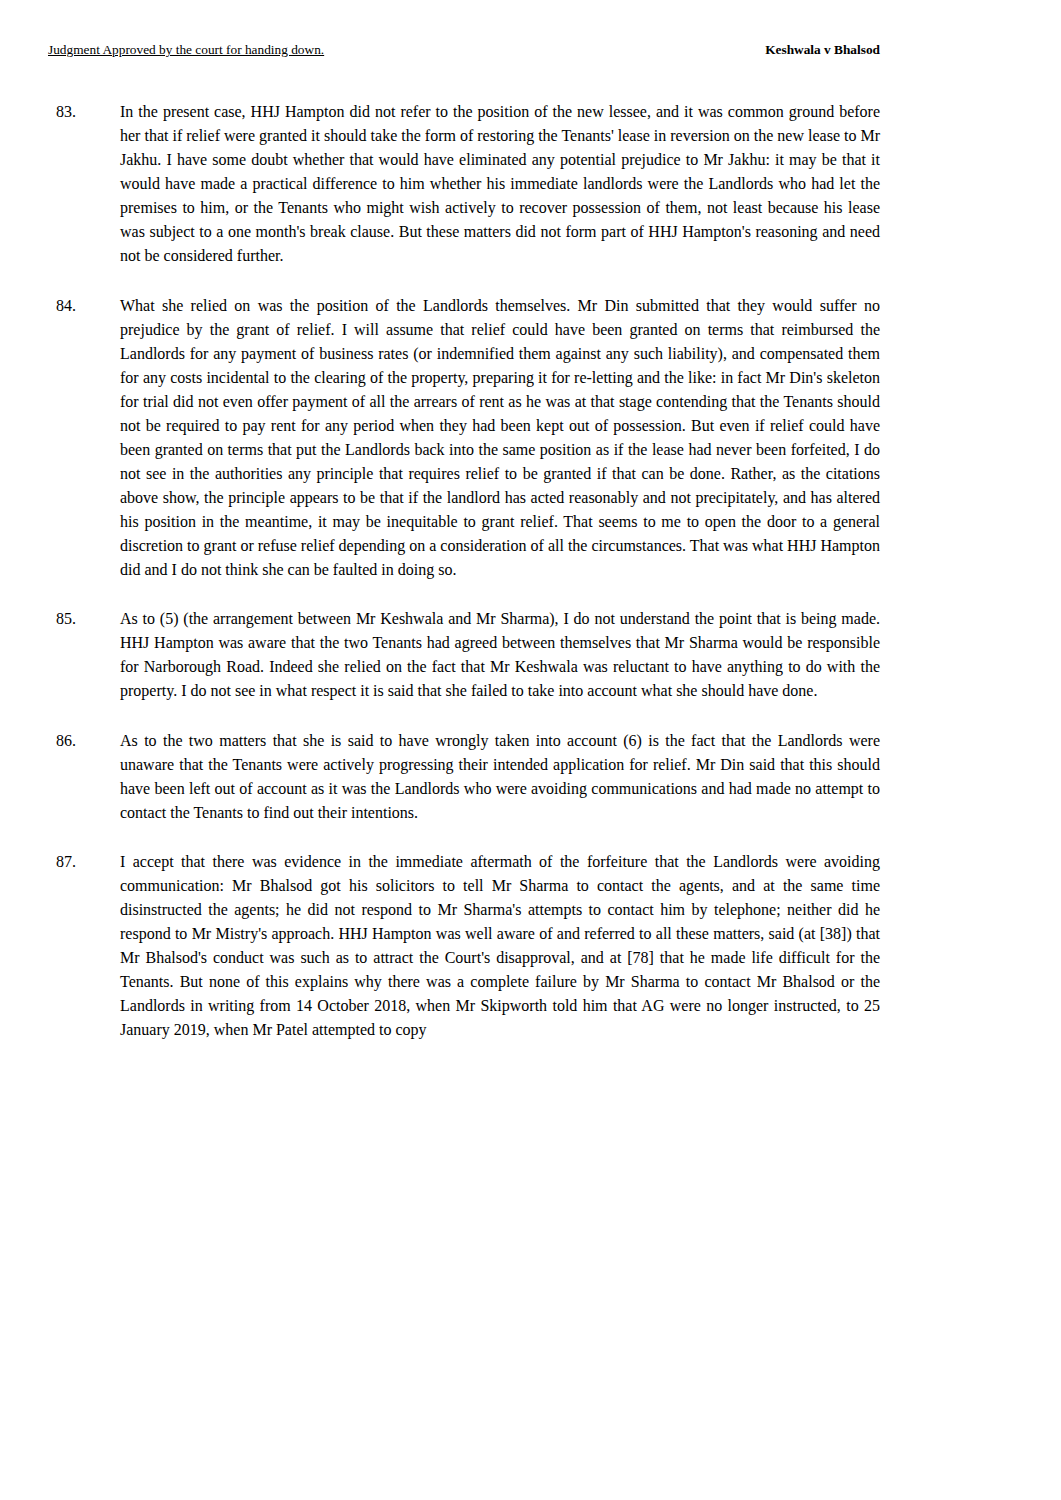Judgment Approved by the court for handing down. Keshwala v Bhalsod
In the present case, HHJ Hampton did not refer to the position of the new lessee, and it was common ground before her that if relief were granted it should take the form of restoring the Tenants' lease in reversion on the new lease to Mr Jakhu. I have some doubt whether that would have eliminated any potential prejudice to Mr Jakhu: it may be that it would have made a practical difference to him whether his immediate landlords were the Landlords who had let the premises to him, or the Tenants who might wish actively to recover possession of them, not least because his lease was subject to a one month's break clause. But these matters did not form part of HHJ Hampton's reasoning and need not be considered further.
What she relied on was the position of the Landlords themselves. Mr Din submitted that they would suffer no prejudice by the grant of relief. I will assume that relief could have been granted on terms that reimbursed the Landlords for any payment of business rates (or indemnified them against any such liability), and compensated them for any costs incidental to the clearing of the property, preparing it for re-letting and the like: in fact Mr Din's skeleton for trial did not even offer payment of all the arrears of rent as he was at that stage contending that the Tenants should not be required to pay rent for any period when they had been kept out of possession. But even if relief could have been granted on terms that put the Landlords back into the same position as if the lease had never been forfeited, I do not see in the authorities any principle that requires relief to be granted if that can be done. Rather, as the citations above show, the principle appears to be that if the landlord has acted reasonably and not precipitately, and has altered his position in the meantime, it may be inequitable to grant relief. That seems to me to open the door to a general discretion to grant or refuse relief depending on a consideration of all the circumstances. That was what HHJ Hampton did and I do not think she can be faulted in doing so.
As to (5) (the arrangement between Mr Keshwala and Mr Sharma), I do not understand the point that is being made. HHJ Hampton was aware that the two Tenants had agreed between themselves that Mr Sharma would be responsible for Narborough Road. Indeed she relied on the fact that Mr Keshwala was reluctant to have anything to do with the property. I do not see in what respect it is said that she failed to take into account what she should have done.
As to the two matters that she is said to have wrongly taken into account (6) is the fact that the Landlords were unaware that the Tenants were actively progressing their intended application for relief. Mr Din said that this should have been left out of account as it was the Landlords who were avoiding communications and had made no attempt to contact the Tenants to find out their intentions.
I accept that there was evidence in the immediate aftermath of the forfeiture that the Landlords were avoiding communication: Mr Bhalsod got his solicitors to tell Mr Sharma to contact the agents, and at the same time disinstructed the agents; he did not respond to Mr Sharma's attempts to contact him by telephone; neither did he respond to Mr Mistry's approach. HHJ Hampton was well aware of and referred to all these matters, said (at [38]) that Mr Bhalsod's conduct was such as to attract the Court's disapproval, and at [78] that he made life difficult for the Tenants. But none of this explains why there was a complete failure by Mr Sharma to contact Mr Bhalsod or the Landlords in writing from 14 October 2018, when Mr Skipworth told him that AG were no longer instructed, to 25 January 2019, when Mr Patel attempted to copy